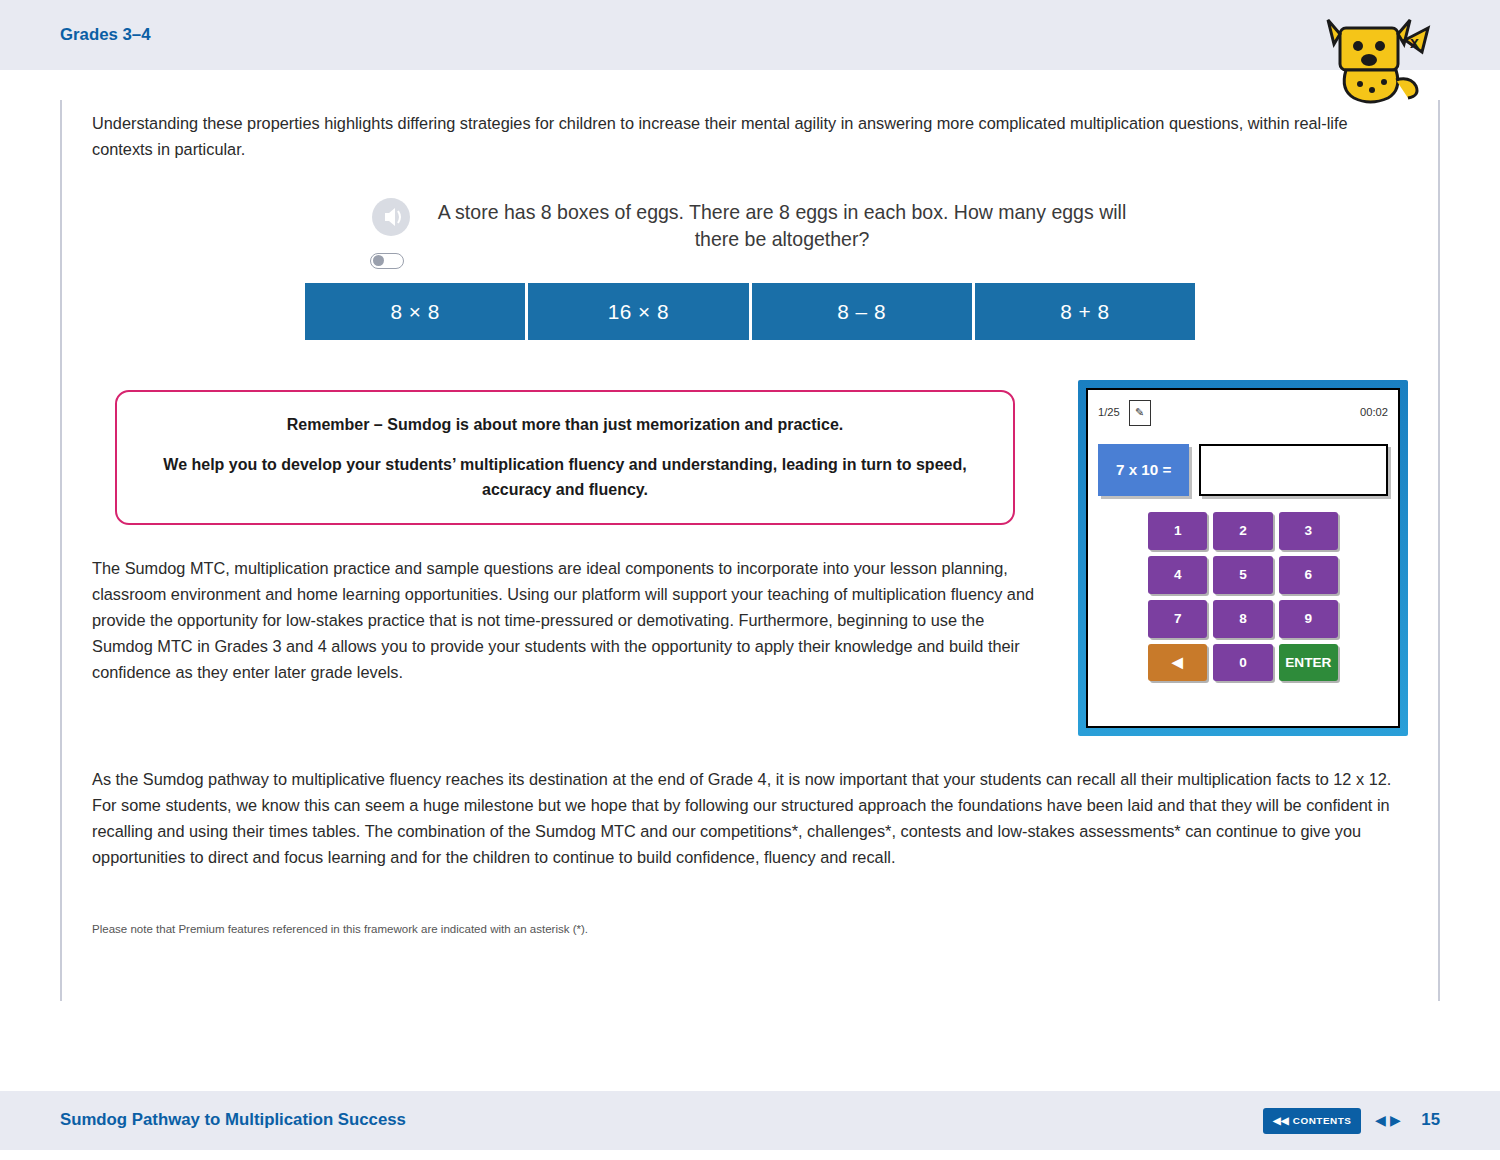Grades 3–4
x
Understanding these properties highlights differing strategies for children to increase their mental agility in answering more complicated multiplication questions, within real-life contexts in particular.
A store has 8 boxes of eggs. There are 8 eggs in each box. How many eggs will there be altogether?
8 × 8
16 × 8
8 – 8
8 + 8
Remember – Sumdog is about more than just memorization and practice.
We help you to develop your students’ multiplication fluency and understanding, leading in turn to speed, accuracy and fluency.
The Sumdog MTC, multiplication practice and sample questions are ideal components to incorporate into your lesson planning, classroom environment and home learning opportunities. Using our platform will support your teaching of multiplication fluency and provide the opportunity for low-stakes practice that is not time-pressured or demotivating. Furthermore, beginning to use the Sumdog MTC in Grades 3 and 4 allows you to provide your students with the opportunity to apply their knowledge and build their confidence as they enter later grade levels.
1/25 ✎ 00:02
7 x 10 =
1
2
3
4
5
6
7
8
9
◀
0
ENTER
As the Sumdog pathway to multiplicative fluency reaches its destination at the end of Grade 4, it is now important that your students can recall all their multiplication facts to 12 x 12. For some students, we know this can seem a huge milestone but we hope that by following our structured approach the foundations have been laid and that they will be confident in recalling and using their times tables. The combination of the Sumdog MTC and our competitions*, challenges*, contests and low-stakes assessments* can continue to give you opportunities to direct and focus learning and for the children to continue to build confidence, fluency and recall.
Please note that Premium features referenced in this framework are indicated with an asterisk (*).
Sumdog Pathway to Multiplication Success
◀◀ CONTENTS ◀ ▶ 15